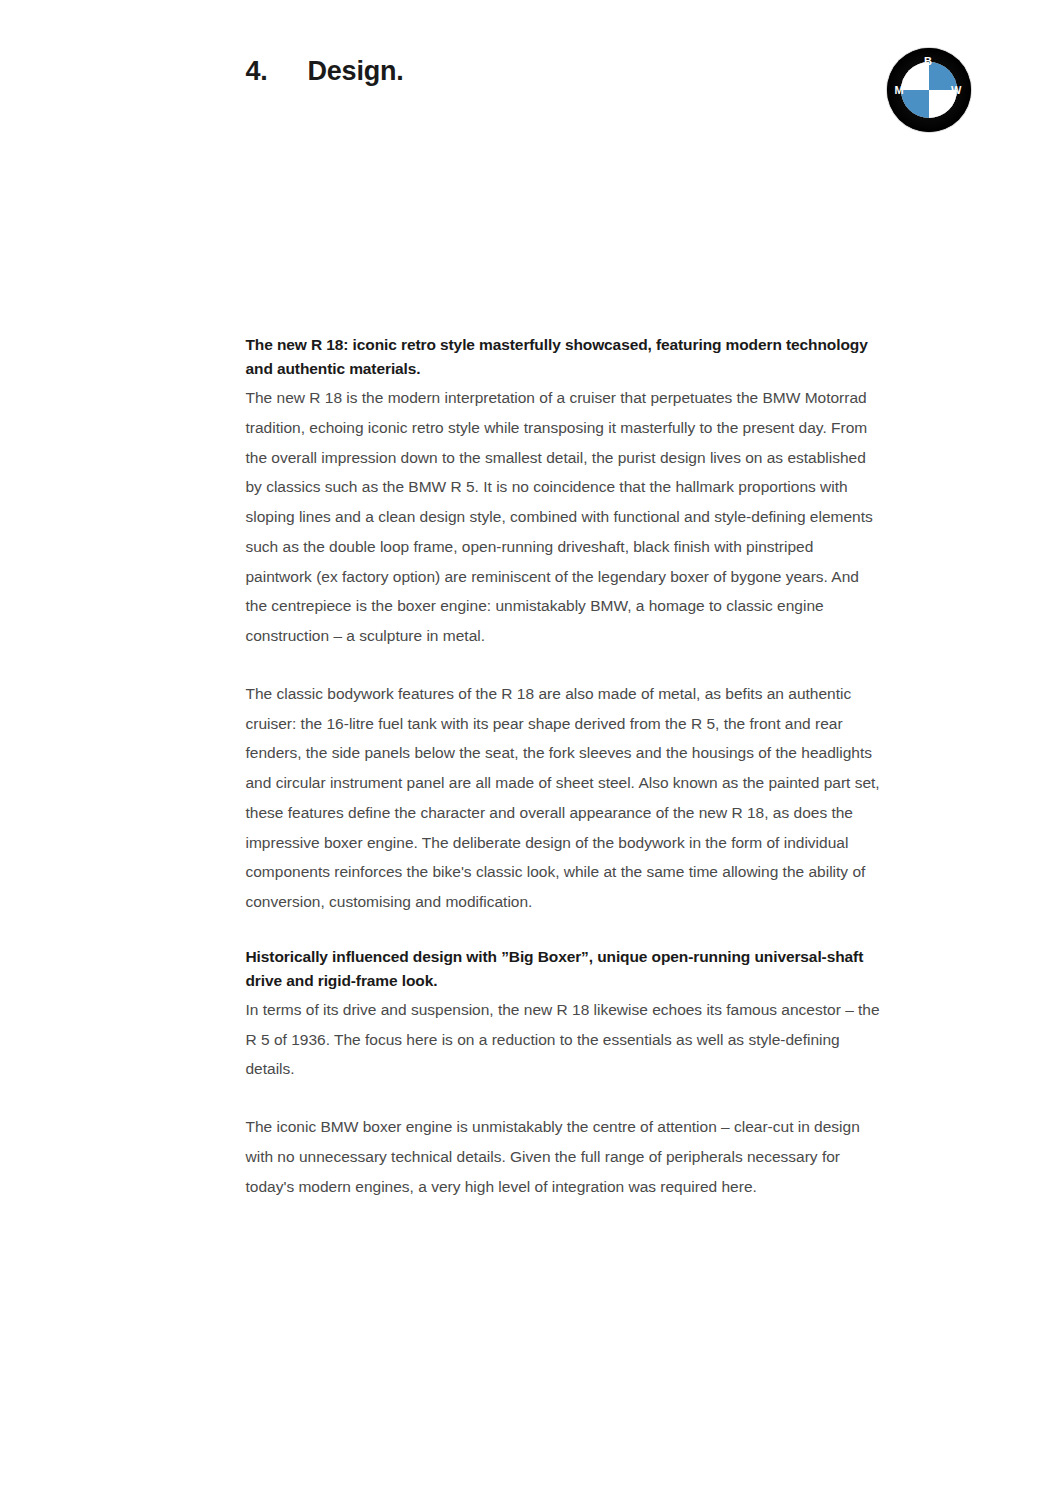4. Design.
B M W
The new R 18: iconic retro style masterfully showcased, featuring modern technology and authentic materials.
The new R 18 is the modern interpretation of a cruiser that perpetuates the BMW Motorrad tradition, echoing iconic retro style while transposing it masterfully to the present day. From the overall impression down to the smallest detail, the purist design lives on as established by classics such as the BMW R 5. It is no coincidence that the hallmark proportions with sloping lines and a clean design style, combined with functional and style-defining elements such as the double loop frame, open-running driveshaft, black finish with pinstriped paintwork (ex factory option) are reminiscent of the legendary boxer of bygone years. And the centrepiece is the boxer engine: unmistakably BMW, a homage to classic engine construction – a sculpture in metal.
The classic bodywork features of the R 18 are also made of metal, as befits an authentic cruiser: the 16-litre fuel tank with its pear shape derived from the R 5, the front and rear fenders, the side panels below the seat, the fork sleeves and the housings of the headlights and circular instrument panel are all made of sheet steel. Also known as the painted part set, these features define the character and overall appearance of the new R 18, as does the impressive boxer engine. The deliberate design of the bodywork in the form of individual components reinforces the bike's classic look, while at the same time allowing the ability of conversion, customising and modification.
Historically influenced design with ”Big Boxer”, unique open-running universal-shaft drive and rigid-frame look.
In terms of its drive and suspension, the new R 18 likewise echoes its famous ancestor – the R 5 of 1936. The focus here is on a reduction to the essentials as well as style-defining details.
The iconic BMW boxer engine is unmistakably the centre of attention – clear-cut in design with no unnecessary technical details. Given the full range of peripherals necessary for today's modern engines, a very high level of integration was required here.